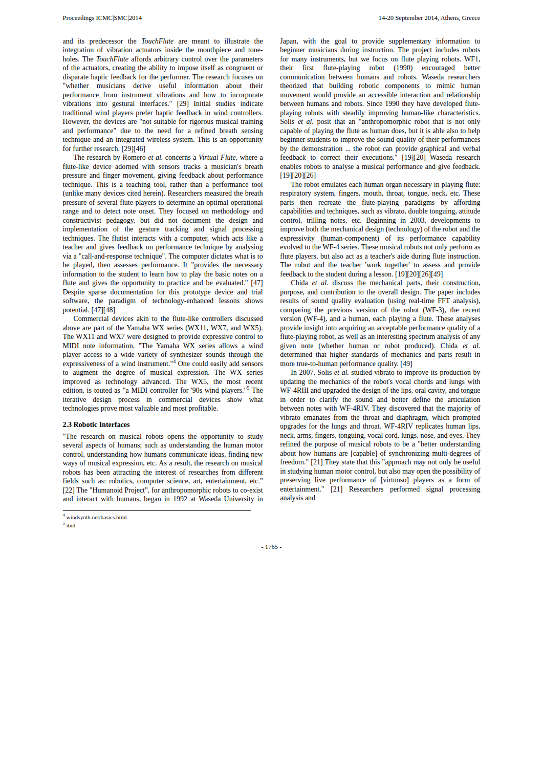Proceedings ICMC|SMC|2014 14-20 September 2014, Athens, Greece
and its predecessor the TouchFlute are meant to illustrate the integration of vibration actuators inside the mouthpiece and tone-holes. The TouchFlute affords arbitrary control over the parameters of the actuators, creating the ability to impose itself as congruent or disparate haptic feedback for the performer. The research focuses on "whether musicians derive useful information about their performance from instrument vibrations and how to incorporate vibrations into gestural interfaces." [29] Initial studies indicate traditional wind players prefer haptic feedback in wind controllers. However, the devices are "not suitable for rigorous musical training and performance" due to the need for a refined breath sensing technique and an integrated wireless system. This is an opportunity for further research. [29][46]
The research by Romero et al. concerns a Virtual Flute, where a flute-like device adorned with sensors tracks a musician's breath pressure and finger movement, giving feedback about performance technique. This is a teaching tool, rather than a performance tool (unlike many devices cited herein). Researchers measured the breath pressure of several flute players to determine an optimal operational range and to detect note onset. They focused on methodology and constructivist pedagogy, but did not document the design and implementation of the gesture tracking and signal processing techniques. The flutist interacts with a computer, which acts like a teacher and gives feedback on performance technique by analysing via a "call-and-response technique". The computer dictates what is to be played, then assesses performance. It "provides the necessary information to the student to learn how to play the basic notes on a flute and gives the opportunity to practice and be evaluated." [47] Despite sparse documentation for this prototype device and trial software, the paradigm of technology-enhanced lessons shows potential. [47][48]
Commercial devices akin to the flute-like controllers discussed above are part of the Yamaha WX series (WX11, WX7, and WX5). The WX11 and WX7 were designed to provide expressive control to MIDI note information. "The Yamaha WX series allows a wind player access to a wide variety of synthesizer sounds through the expressiveness of a wind instrument."4 One could easily add sensors to augment the degree of musical expression. The WX series improved as technology advanced. The WX5, the most recent edition, is touted as "a MIDI controller for '90s wind players."5 The iterative design process in commercial devices show what technologies prove most valuable and most profitable.
2.3 Robotic Interfaces
"The research on musical robots opens the opportunity to study several aspects of humans; such as understanding the human motor control, understanding how humans communicate ideas, finding new ways of musical expression, etc. As a result, the research on musical robots has been attracting the interest of researches from different fields such as: robotics, computer science, art, entertainment, etc." [22] The "Humanoid Project", for anthropomorphic robots to co-exist and interact with humans, began in 1992 at Waseda University in Japan, with the goal to provide supplementary information to beginner musicians during instruction. The project includes robots for many instruments, but we focus on flute playing robots. WF1, their first flute-playing robot (1990) encouraged better communication between humans and robots. Waseda researchers theorized that building robotic components to mimic human movement would provide an accessible interaction and relationship between humans and robots. Since 1990 they have developed flute-playing robots with steadily improving human-like characteristics. Solis et al. posit that an "anthropomorphic robot that is not only capable of playing the flute as human does, but it is able also to help beginner students to improve the sound quality of their performances by the demonstration ... the robot can provide graphical and verbal feedback to correct their executions." [19][20] Waseda research enables robots to analyse a musical performance and give feedback. [19][20][26]
The robot emulates each human organ necessary in playing flute: respiratory system, fingers, mouth, throat, tongue, neck, etc. These parts then recreate the flute-playing paradigms by affording capabilities and techniques, such as vibrato, double tonguing, attitude control, trilling notes, etc. Beginning in 2003, developments to improve both the mechanical design (technology) of the robot and the expressivity (human-component) of its performance capability evolved to the WF-4 series. These musical robots not only perform as flute players, but also act as a teacher's aide during flute instruction. The robot and the teacher 'work together' to assess and provide feedback to the student during a lesson. [19][20][26][49]
Chida et al. discuss the mechanical parts, their construction, purpose, and contribution to the overall design. The paper includes results of sound quality evaluation (using real-time FFT analysis), comparing the previous version of the robot (WF-3), the recent version (WF-4), and a human, each playing a flute. These analyses provide insight into acquiring an acceptable performance quality of a flute-playing robot, as well as an interesting spectrum analysis of any given note (whether human or robot produced). Chida et al. determined that higher standards of mechanics and parts result in more true-to-human performance quality. [49]
In 2007, Solis et al. studied vibrato to improve its production by updating the mechanics of the robot's vocal chords and lungs with WF-4RIII and upgraded the design of the lips, oral cavity, and tongue in order to clarify the sound and better define the articulation between notes with WF-4RIV. They discovered that the majority of vibrato emanates from the throat and diaphragm, which prompted upgrades for the lungs and throat. WF-4RIV replicates human lips, neck, arms, fingers, tonguing, vocal cord, lungs, nose, and eyes. They refined the purpose of musical robots to be a "better understanding about how humans are [capable] of synchronizing multi-degrees of freedom." [21] They state that this "approach may not only be useful in studying human motor control, but also may open the possibility of preserving live performance of [virtuoso] players as a form of entertainment." [21] Researchers performed signal processing analysis and
4 windsynth.net/basics.html
5 ibid.
- 1765 -